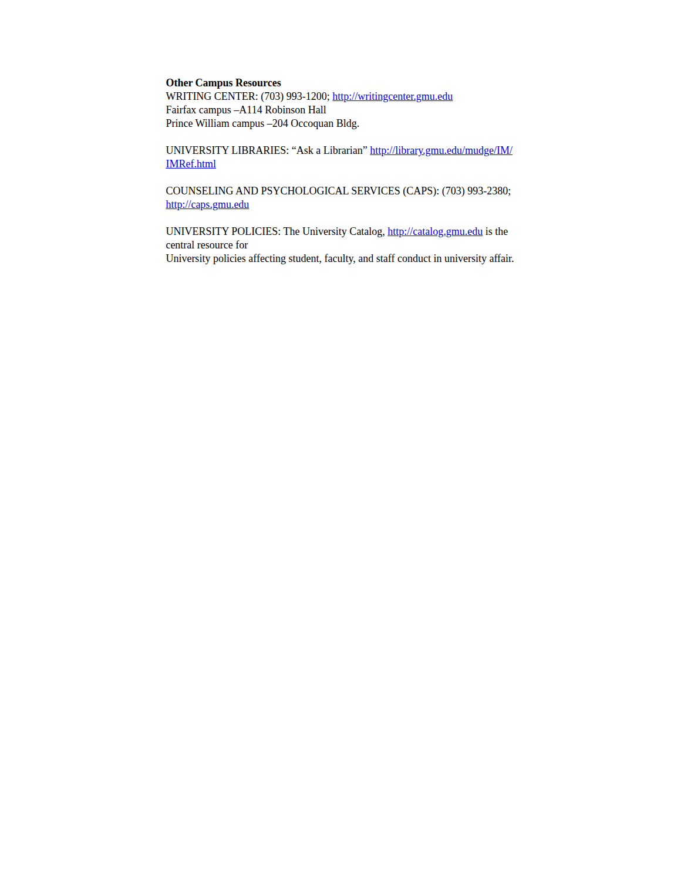Other Campus Resources
WRITING CENTER: (703) 993-1200; http://writingcenter.gmu.edu
Fairfax campus –A114 Robinson Hall
Prince William campus –204 Occoquan Bldg.
UNIVERSITY LIBRARIES: “Ask a Librarian” http://library.gmu.edu/mudge/IM/IMRef.html
COUNSELING AND PSYCHOLOGICAL SERVICES (CAPS): (703) 993-2380;
http://caps.gmu.edu
UNIVERSITY POLICIES: The University Catalog, http://catalog.gmu.edu is the central resource for
University policies affecting student, faculty, and staff conduct in university affair.